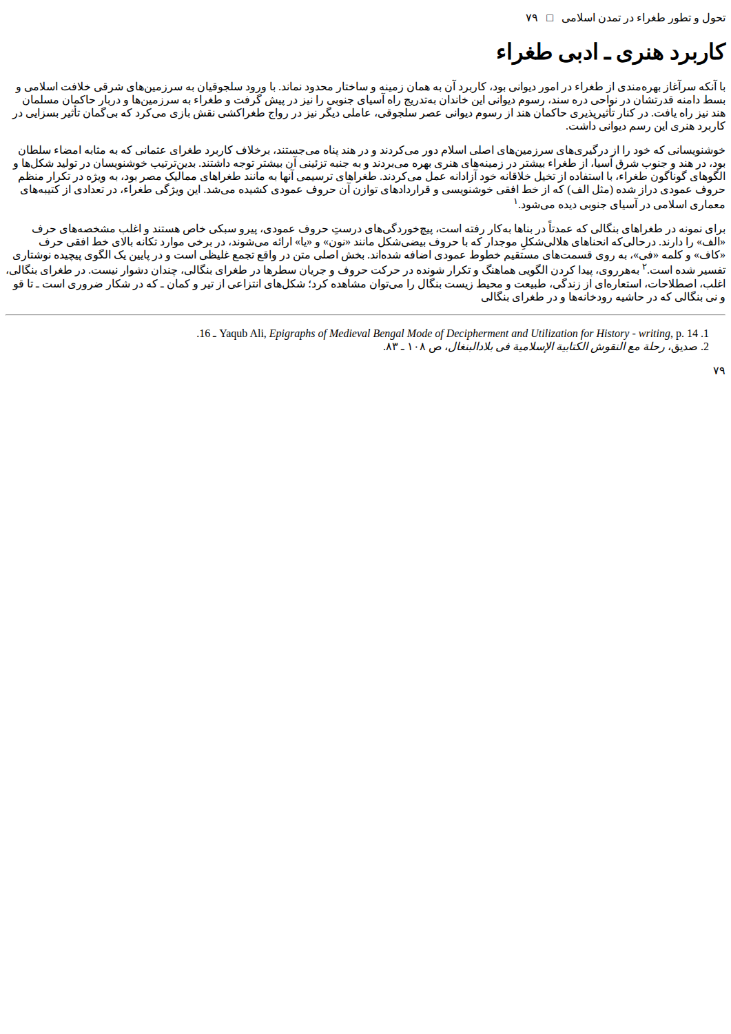تحول و تطور طغراء در تمدن اسلامی □ ۷۹
کاربرد هنری ـ ادبی طغراء
با آنکه سرآغاز بهره‌مندی از طغراء در امور دیوانی بود، کاربرد آن به همان زمینه و ساختار محدود نماند. با ورود سلجوقیان به سرزمین‌های شرقی خلافت اسلامی و بسط دامنه قدرتشان در نواحی دره سند، رسوم دیوانی این خاندان به‌تدریج راه آسیای جنوبی را نیز در پیش گرفت و طغراء به سرزمین‌ها و دربار حاکمان مسلمان هند نیز راه یافت. در کنار تأثیرپذیری حاکمان هند از رسوم دیوانی عصر سلجوقی، عاملی دیگر نیز در رواج طغراکشی نقش بازی می‌کرد که بی‌گمان تأثیر بسزایی در کاربرد هنری این رسم دیوانی داشت.
خوشنویسانی که خود را از درگیری‌های سرزمین‌های اصلی اسلام دور می‌کردند و در هند پناه می‌جستند، برخلاف کاربرد طغرای عثمانی که به مثابه امضاء سلطان بود، در هند و جنوب شرق آسیا، از طغراء بیشتر در زمینه‌های هنری بهره می‌بردند و به جنبه تزئینی آن بیشتر توجه داشتند. بدین‌ترتیب خوشنویسان در تولید شکل‌ها و الگوهای گوناگون طغراء، با استفاده از تخیل خلاقانه خود آزادانه عمل می‌کردند. طغراهای ترسیمی آنها به مانند طغراهای ممالیک مصر بود، به ویژه در تکرار منظم حروف عمودی دراز شده (مثل الف) که از خط افقی خوشنویسی و قراردادهای توازن آن حروف عمودی کشیده می‌شد. این ویژگی طغراء، در تعدادی از کتیبه‌های معماری اسلامی در آسیای جنوبی دیده می‌شود.۱
برای نمونه در طغراهای بنگالی که عمدتاً در بناها به‌کار رفته است، پیچ‌خوردگی‌های درستِ حروف عمودی، پیرو سبکی خاص هستند و اغلب مشخصه‌های حرف «الف» را دارند. درحالی‌که انحناهای هلالی‌شکلِ موجدار که با حروف بیضی‌شکل مانند «نون» و «یا» ارائه می‌شوند، در برخی موارد تکانه بالای خط افقی حرف «کاف» و کلمه «فی»، به روی قسمت‌های مستقیم خطوط عمودی اضافه شده‌اند. بخش اصلی متن در واقع تجمع غلیظی است و در پایین یک الگوی پیچیده نوشتاری تفسیر شده است.۲ به‌هرروی، پیدا کردن الگویی هماهنگ و تکرار شونده در حرکت حروف و جریان سطرها در طغرای بنگالی، چندان دشوار نیست. در طغرای بنگالی، اغلب، اصطلاحات، استعاره‌ای از زندگی، طبیعت و محیط زیست بنگال را می‌توان مشاهده کرد؛ شکل‌های انتزاعی از تیر و کمان ـ که در شکار ضروری است ـ تا قو و نی بنگالی که در حاشیه رودخانه‌ها و در طغرای بنگالی
Yaqub Ali, Epigraphs of Medieval Bengal Mode of Decipherment and Utilization for History - writing, p. 14 ـ 16.
صدیق، رحلة مع النقوش الکتابیة الإسلامیة فی بلادالبنغال، ص ۱۰۸ ـ ۸۳.
۷۹